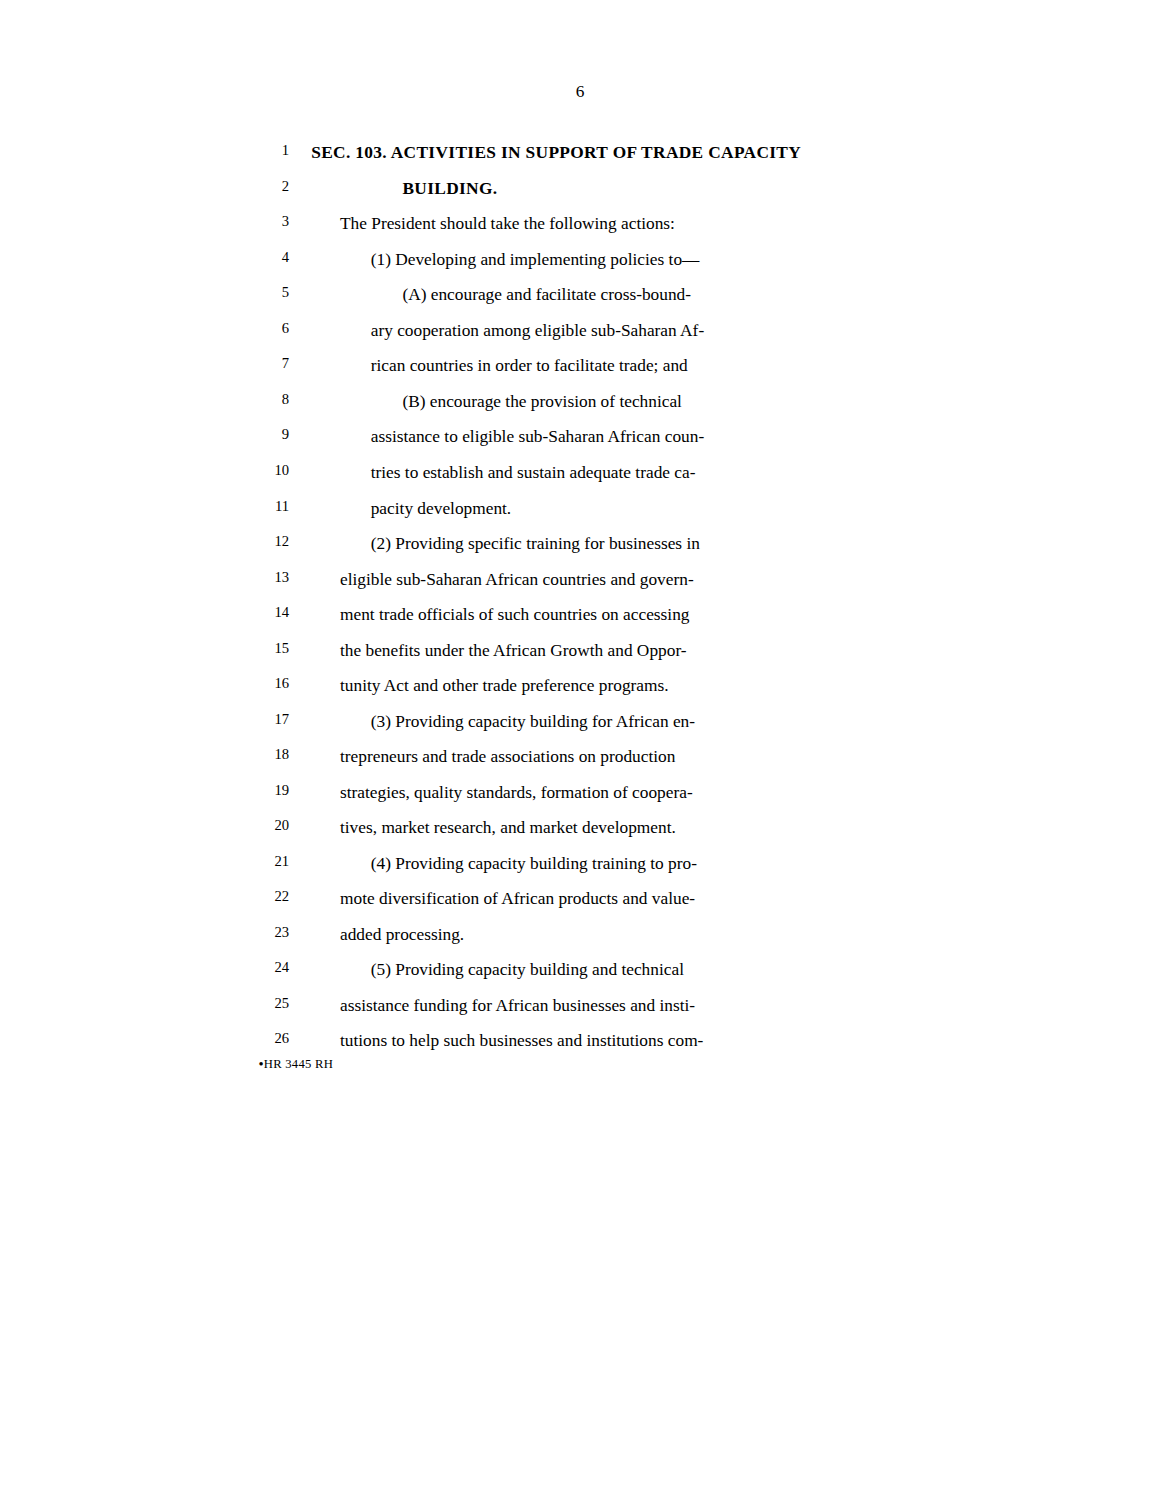6
SEC. 103. ACTIVITIES IN SUPPORT OF TRADE CAPACITY
BUILDING.
The President should take the following actions:
(1) Developing and implementing policies to—
(A) encourage and facilitate cross-bound-
ary cooperation among eligible sub-Saharan Af-
rican countries in order to facilitate trade; and
(B) encourage the provision of technical
assistance to eligible sub-Saharan African coun-
tries to establish and sustain adequate trade ca-
pacity development.
(2) Providing specific training for businesses in
eligible sub-Saharan African countries and govern-
ment trade officials of such countries on accessing
the benefits under the African Growth and Oppor-
tunity Act and other trade preference programs.
(3) Providing capacity building for African en-
trepreneurs and trade associations on production
strategies, quality standards, formation of coopera-
tives, market research, and market development.
(4) Providing capacity building training to pro-
mote diversification of African products and value-
added processing.
(5) Providing capacity building and technical
assistance funding for African businesses and insti-
tutions to help such businesses and institutions com-
•HR 3445 RH